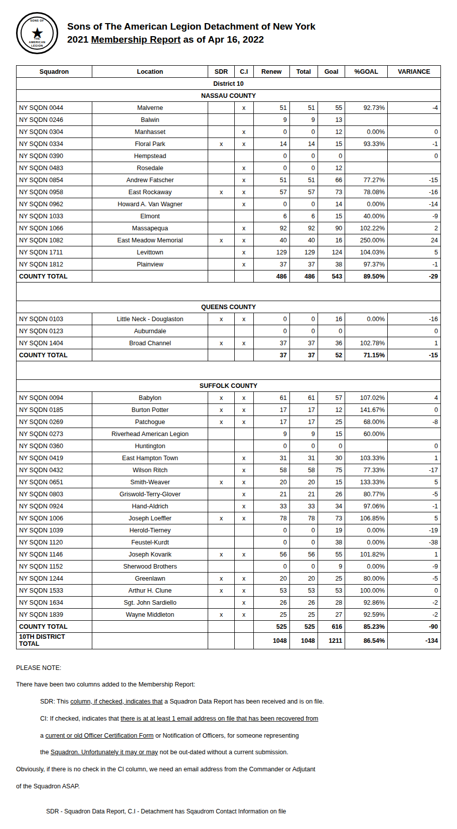SONS OF
★
THE
AMERICAN
LEGION
Sons of The American Legion Detachment of New York
2021 Membership Report as of Apr 16, 2022
| Squadron | Location | SDR | C.I | Renew | Total | Goal | %GOAL | VARIANCE |
| --- | --- | --- | --- | --- | --- | --- | --- | --- |
| District 10 |
| NASSAU COUNTY |
| NY SQDN 0044 | Malverne | | x | 51 | 51 | 55 | 92.73% | -4 |
| NY SQDN 0246 | Balwin | | | 9 | 9 | 13 | | |
| NY SQDN 0304 | Manhasset | | x | 0 | 0 | 12 | 0.00% | 0 |
| NY SQDN 0334 | Floral Park | x | x | 14 | 14 | 15 | 93.33% | -1 |
| NY SQDN 0390 | Hempstead | | | 0 | 0 | 0 | | 0 |
| NY SQDN 0483 | Rosedale | | x | 0 | 0 | 12 | | |
| NY SQDN 0854 | Andrew Fatscher | | x | 51 | 51 | 66 | 77.27% | -15 |
| NY SQDN 0958 | East Rockaway | x | x | 57 | 57 | 73 | 78.08% | -16 |
| NY SQDN 0962 | Howard A. Van Wagner | | x | 0 | 0 | 14 | 0.00% | -14 |
| NY SQDN 1033 | Elmont | | | 6 | 6 | 15 | 40.00% | -9 |
| NY SQDN 1066 | Massapequa | | x | 92 | 92 | 90 | 102.22% | 2 |
| NY SQDN 1082 | East Meadow Memorial | x | x | 40 | 40 | 16 | 250.00% | 24 |
| NY SQDN 1711 | Levittown | | x | 129 | 129 | 124 | 104.03% | 5 |
| NY SQDN 1812 | Plainview | | x | 37 | 37 | 38 | 97.37% | -1 |
| COUNTY TOTAL | | | | 486 | 486 | 543 | 89.50% | -29 |
| QUEENS COUNTY |
| NY SQDN 0103 | Little Neck - Douglaston | x | x | 0 | 0 | 16 | 0.00% | -16 |
| NY SQDN 0123 | Auburndale | | | 0 | 0 | 0 | | 0 |
| NY SQDN 1404 | Broad Channel | x | x | 37 | 37 | 36 | 102.78% | 1 |
| COUNTY TOTAL | | | | 37 | 37 | 52 | 71.15% | -15 |
| SUFFOLK COUNTY |
| NY SQDN 0094 | Babylon | x | x | 61 | 61 | 57 | 107.02% | 4 |
| NY SQDN 0185 | Burton Potter | x | x | 17 | 17 | 12 | 141.67% | 0 |
| NY SQDN 0269 | Patchogue | x | x | 17 | 17 | 25 | 68.00% | -8 |
| NY SQDN 0273 | Riverhead American Legion | | | 9 | 9 | 15 | 60.00% | |
| NY SQDN 0360 | Huntington | | | 0 | 0 | 0 | | 0 |
| NY SQDN 0419 | East Hampton Town | | x | 31 | 31 | 30 | 103.33% | 1 |
| NY SQDN 0432 | Wilson Ritch | | x | 58 | 58 | 75 | 77.33% | -17 |
| NY SQDN 0651 | Smith-Weaver | x | x | 20 | 20 | 15 | 133.33% | 5 |
| NY SQDN 0803 | Griswold-Terry-Glover | | x | 21 | 21 | 26 | 80.77% | -5 |
| NY SQDN 0924 | Hand-Aldrich | | x | 33 | 33 | 34 | 97.06% | -1 |
| NY SQDN 1006 | Joseph Loeffler | x | x | 78 | 78 | 73 | 106.85% | 5 |
| NY SQDN 1039 | Herold-Tierney | | | 0 | 0 | 19 | 0.00% | -19 |
| NY SQDN 1120 | Feustel-Kurdt | | | 0 | 0 | 38 | 0.00% | -38 |
| NY SQDN 1146 | Joseph Kovarik | x | x | 56 | 56 | 55 | 101.82% | 1 |
| NY SQDN 1152 | Sherwood Brothers | | | 0 | 0 | 9 | 0.00% | -9 |
| NY SQDN 1244 | Greenlawn | x | x | 20 | 20 | 25 | 80.00% | -5 |
| NY SQDN 1533 | Arthur H. Clune | x | x | 53 | 53 | 53 | 100.00% | 0 |
| NY SQDN 1634 | Sgt. John Sardiello | | x | 26 | 26 | 28 | 92.86% | -2 |
| NY SQDN 1839 | Wayne Middleton | x | x | 25 | 25 | 27 | 92.59% | -2 |
| COUNTY TOTAL | | | | 525 | 525 | 616 | 85.23% | -90 |
| 10TH DISTRICT TOTAL | | | | 1048 | 1048 | 1211 | 86.54% | -134 |
PLEASE NOTE:
There have been two columns added to the Membership Report:
SDR: This column, if checked, indicates that a Squadron Data Report has been received and is on file.
CI: If checked, indicates that there is at at least 1 email address on file that has been recovered from
a current or old Officer Certification Form or Notification of Officers, for someone representing
the Squadron. Unfortunately it may or may not be out-dated without a current submission.
Obviously, if there is no check in the CI column, we need an email address from the Commander or Adjutant
of the Squadron ASAP.
SDR - Squadron Data Report, C.I - Detachment has Sqaudrom Contact Information on file